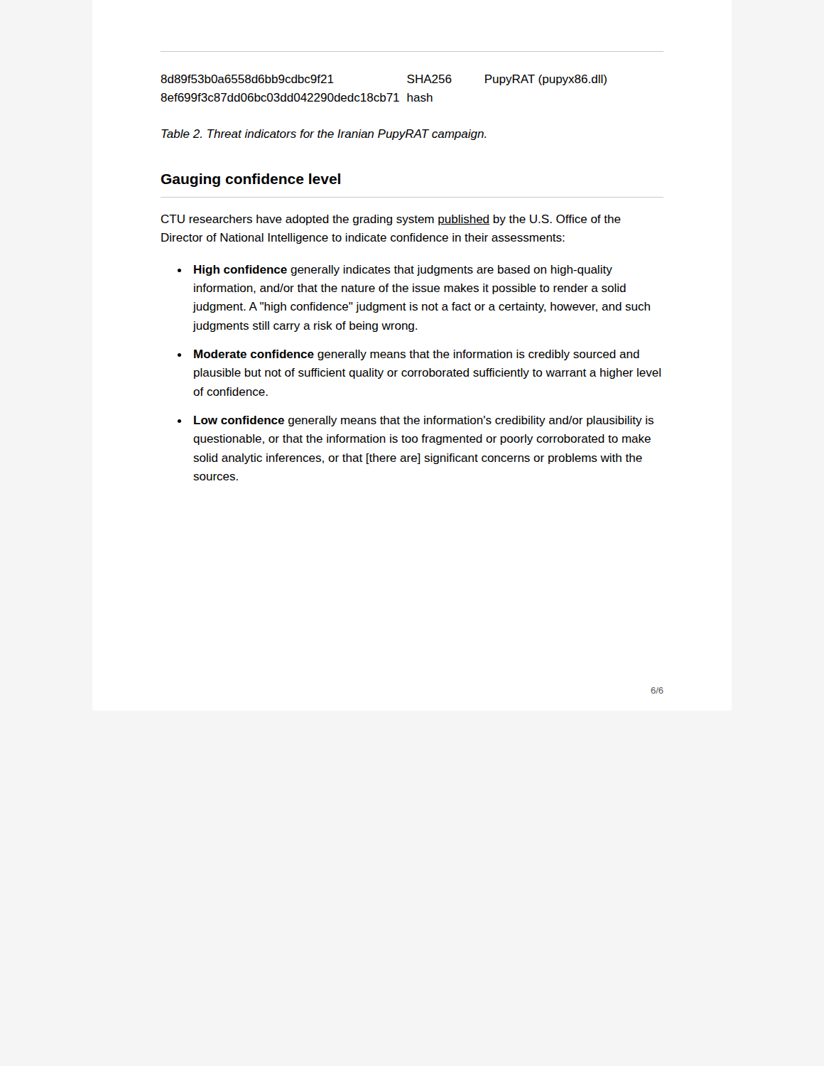| 8d89f53b0a6558d6bb9cdbc9f21 8ef699f3c87dd06bc03dd042290dedc18cb71 | SHA256 hash | PupyRAT (pupyx86.dll) |
Table 2. Threat indicators for the Iranian PupyRAT campaign.
Gauging confidence level
CTU researchers have adopted the grading system published by the U.S. Office of the Director of National Intelligence to indicate confidence in their assessments:
High confidence generally indicates that judgments are based on high-quality information, and/or that the nature of the issue makes it possible to render a solid judgment. A "high confidence" judgment is not a fact or a certainty, however, and such judgments still carry a risk of being wrong.
Moderate confidence generally means that the information is credibly sourced and plausible but not of sufficient quality or corroborated sufficiently to warrant a higher level of confidence.
Low confidence generally means that the information's credibility and/or plausibility is questionable, or that the information is too fragmented or poorly corroborated to make solid analytic inferences, or that [there are] significant concerns or problems with the sources.
6/6